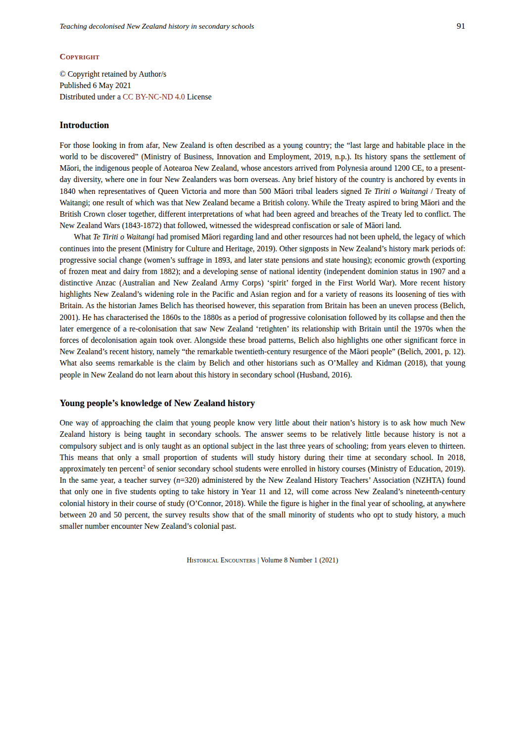Teaching decolonised New Zealand history in secondary schools 91
Copyright
© Copyright retained by Author/s
Published 6 May 2021
Distributed under a CC BY-NC-ND 4.0 License
Introduction
For those looking in from afar, New Zealand is often described as a young country; the “last large and habitable place in the world to be discovered” (Ministry of Business, Innovation and Employment, 2019, n.p.). Its history spans the settlement of Māori, the indigenous people of Aotearoa New Zealand, whose ancestors arrived from Polynesia around 1200 CE, to a present-day diversity, where one in four New Zealanders was born overseas. Any brief history of the country is anchored by events in 1840 when representatives of Queen Victoria and more than 500 Māori tribal leaders signed Te Tiriti o Waitangi / Treaty of Waitangi; one result of which was that New Zealand became a British colony. While the Treaty aspired to bring Māori and the British Crown closer together, different interpretations of what had been agreed and breaches of the Treaty led to conflict. The New Zealand Wars (1843-1872) that followed, witnessed the widespread confiscation or sale of Māori land.
What Te Tiriti o Waitangi had promised Māori regarding land and other resources had not been upheld, the legacy of which continues into the present (Ministry for Culture and Heritage, 2019). Other signposts in New Zealand’s history mark periods of: progressive social change (women’s suffrage in 1893, and later state pensions and state housing); economic growth (exporting of frozen meat and dairy from 1882); and a developing sense of national identity (independent dominion status in 1907 and a distinctive Anzac (Australian and New Zealand Army Corps) ‘spirit’ forged in the First World War). More recent history highlights New Zealand’s widening role in the Pacific and Asian region and for a variety of reasons its loosening of ties with Britain. As the historian James Belich has theorised however, this separation from Britain has been an uneven process (Belich, 2001). He has characterised the 1860s to the 1880s as a period of progressive colonisation followed by its collapse and then the later emergence of a re-colonisation that saw New Zealand ‘retighten’ its relationship with Britain until the 1970s when the forces of decolonisation again took over. Alongside these broad patterns, Belich also highlights one other significant force in New Zealand’s recent history, namely “the remarkable twentieth-century resurgence of the Māori people” (Belich, 2001, p. 12). What also seems remarkable is the claim by Belich and other historians such as O’Malley and Kidman (2018), that young people in New Zealand do not learn about this history in secondary school (Husband, 2016).
Young people’s knowledge of New Zealand history
One way of approaching the claim that young people know very little about their nation’s history is to ask how much New Zealand history is being taught in secondary schools. The answer seems to be relatively little because history is not a compulsory subject and is only taught as an optional subject in the last three years of schooling; from years eleven to thirteen. This means that only a small proportion of students will study history during their time at secondary school. In 2018, approximately ten percent2 of senior secondary school students were enrolled in history courses (Ministry of Education, 2019). In the same year, a teacher survey (n=320) administered by the New Zealand History Teachers’ Association (NZHTA) found that only one in five students opting to take history in Year 11 and 12, will come across New Zealand’s nineteenth-century colonial history in their course of study (O’Connor, 2018). While the figure is higher in the final year of schooling, at anywhere between 20 and 50 percent, the survey results show that of the small minority of students who opt to study history, a much smaller number encounter New Zealand’s colonial past.
Historical Encounters | Volume 8 Number 1 (2021)